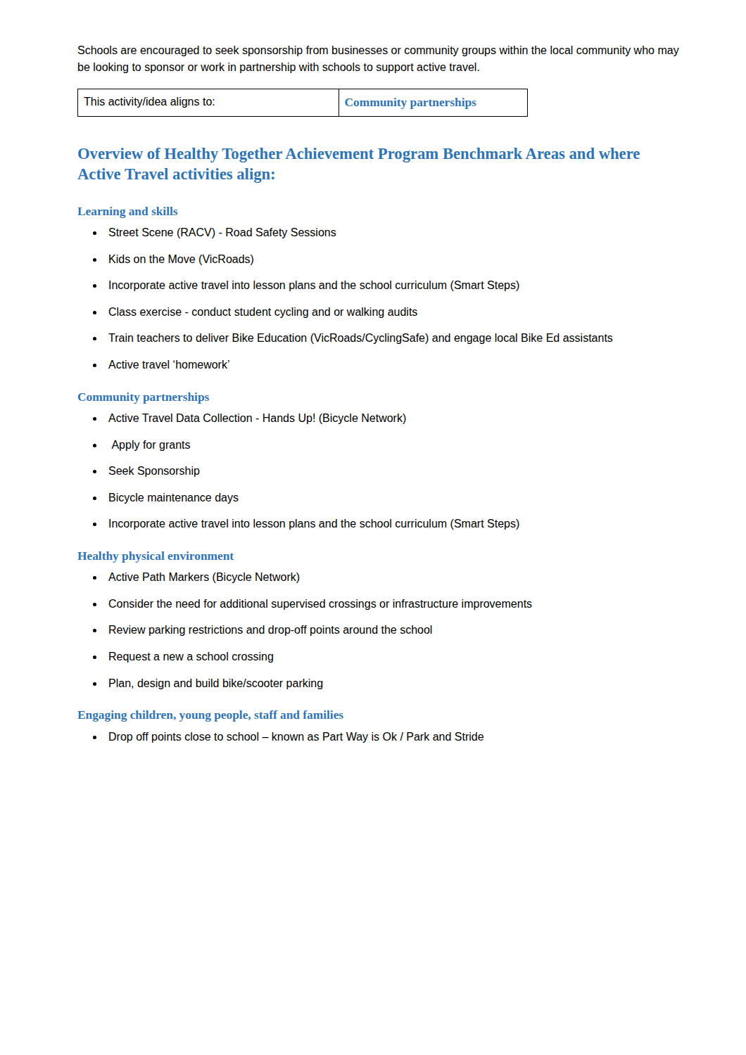Schools are encouraged to seek sponsorship from businesses or community groups within the local community who may be looking to sponsor or work in partnership with schools to support active travel.
| This activity/idea aligns to: | Community partnerships |
Overview of Healthy Together Achievement Program Benchmark Areas and where Active Travel activities align:
Learning and skills
Street Scene (RACV) - Road Safety Sessions
Kids on the Move (VicRoads)
Incorporate active travel into lesson plans and the school curriculum (Smart Steps)
Class exercise - conduct student cycling and or walking audits
Train teachers to deliver Bike Education (VicRoads/CyclingSafe) and engage local Bike Ed assistants
Active travel ‘homework’
Community partnerships
Active Travel Data Collection - Hands Up! (Bicycle Network)
Apply for grants
Seek Sponsorship
Bicycle maintenance days
Incorporate active travel into lesson plans and the school curriculum (Smart Steps)
Healthy physical environment
Active Path Markers (Bicycle Network)
Consider the need for additional supervised crossings or infrastructure improvements
Review parking restrictions and drop-off points around the school
Request a new a school crossing
Plan, design and build bike/scooter parking
Engaging children, young people, staff and families
Drop off points close to school – known as Part Way is Ok / Park and Stride